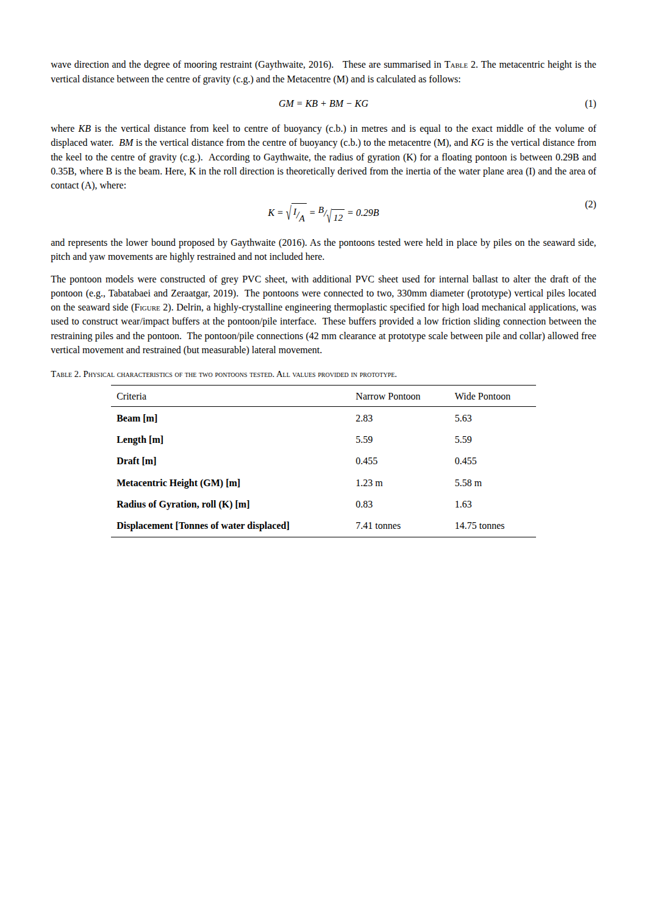wave direction and the degree of mooring restraint (Gaythwaite, 2016). These are summarised in Table 2. The metacentric height is the vertical distance between the centre of gravity (c.g.) and the Metacentre (M) and is calculated as follows:
GM = KB + BM − KG (1)
where KB is the vertical distance from keel to centre of buoyancy (c.b.) in metres and is equal to the exact middle of the volume of displaced water. BM is the vertical distance from the centre of buoyancy (c.b.) to the metacentre (M), and KG is the vertical distance from the keel to the centre of gravity (c.g.). According to Gaythwaite, the radius of gyration (K) for a floating pontoon is between 0.29B and 0.35B, where B is the beam. Here, K in the roll direction is theoretically derived from the inertia of the water plane area (I) and the area of contact (A), where:
K = I/A = B/12 = 0.29B (2)
and represents the lower bound proposed by Gaythwaite (2016). As the pontoons tested were held in place by piles on the seaward side, pitch and yaw movements are highly restrained and not included here.
The pontoon models were constructed of grey PVC sheet, with additional PVC sheet used for internal ballast to alter the draft of the pontoon (e.g., Tabatabaei and Zeraatgar, 2019). The pontoons were connected to two, 330mm diameter (prototype) vertical piles located on the seaward side (Figure 2). Delrin, a highly-crystalline engineering thermoplastic specified for high load mechanical applications, was used to construct wear/impact buffers at the pontoon/pile interface. These buffers provided a low friction sliding connection between the restraining piles and the pontoon. The pontoon/pile connections (42 mm clearance at prototype scale between pile and collar) allowed free vertical movement and restrained (but measurable) lateral movement.
Table 2. Physical characteristics of the two pontoons tested. All values provided in prototype.
| Criteria | Narrow Pontoon | Wide Pontoon |
| --- | --- | --- |
| Beam [m] | 2.83 | 5.63 |
| Length [m] | 5.59 | 5.59 |
| Draft [m] | 0.455 | 0.455 |
| Metacentric Height (GM) [m] | 1.23 m | 5.58 m |
| Radius of Gyration, roll (K) [m] | 0.83 | 1.63 |
| Displacement [Tonnes of water displaced] | 7.41 tonnes | 14.75 tonnes |